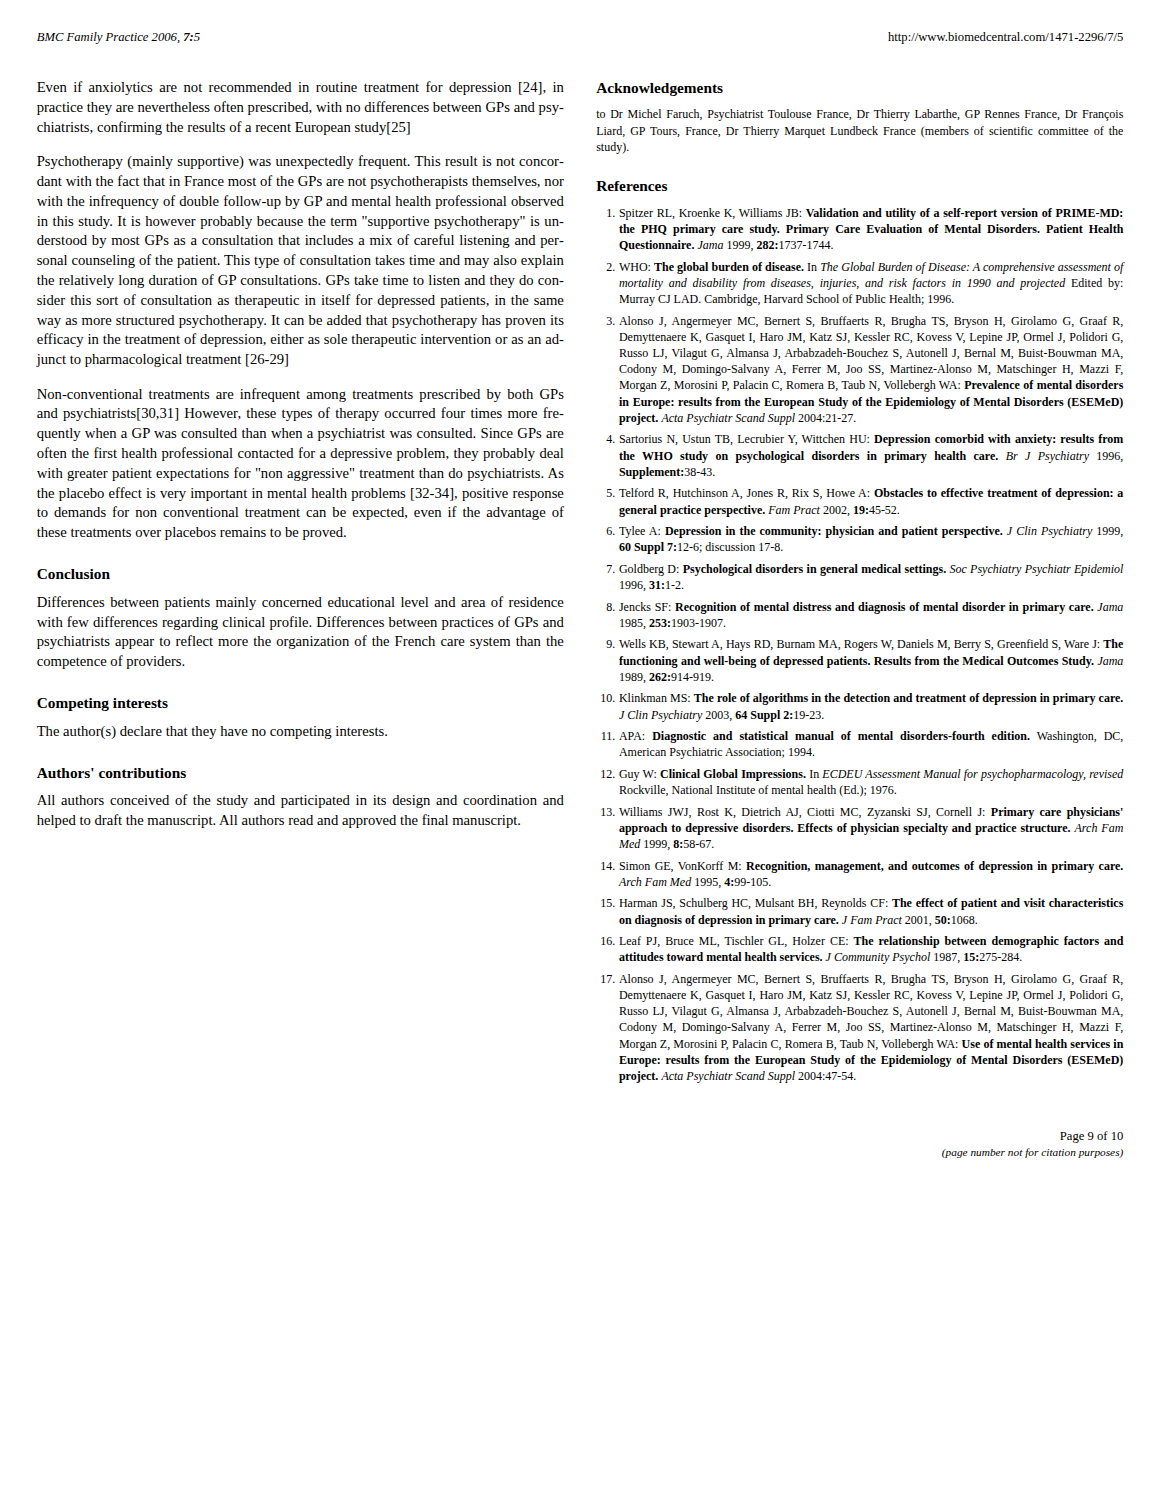BMC Family Practice 2006, 7: 5
http://www.biomedcentral.com/1471-2296/7/5
Even if anxiolytics are not recommended in routine treatment for depression [24], in practice they are nevertheless often prescribed, with no differences between GPs and psychiatrists, confirming the results of a recent European study[25]
Psychotherapy (mainly supportive) was unexpectedly frequent. This result is not concordant with the fact that in France most of the GPs are not psychotherapists themselves, nor with the infrequency of double follow-up by GP and mental health professional observed in this study. It is however probably because the term "supportive psychotherapy" is understood by most GPs as a consultation that includes a mix of careful listening and personal counseling of the patient. This type of consultation takes time and may also explain the relatively long duration of GP consultations. GPs take time to listen and they do consider this sort of consultation as therapeutic in itself for depressed patients, in the same way as more structured psychotherapy. It can be added that psychotherapy has proven its efficacy in the treatment of depression, either as sole therapeutic intervention or as an adjunct to pharmacological treatment [26-29]
Non-conventional treatments are infrequent among treatments prescribed by both GPs and psychiatrists[30,31] However, these types of therapy occurred four times more frequently when a GP was consulted than when a psychiatrist was consulted. Since GPs are often the first health professional contacted for a depressive problem, they probably deal with greater patient expectations for "non aggressive" treatment than do psychiatrists. As the placebo effect is very important in mental health problems [32-34], positive response to demands for non conventional treatment can be expected, even if the advantage of these treatments over placebos remains to be proved.
Conclusion
Differences between patients mainly concerned educational level and area of residence with few differences regarding clinical profile. Differences between practices of GPs and psychiatrists appear to reflect more the organization of the French care system than the competence of providers.
Competing interests
The author(s) declare that they have no competing interests.
Authors' contributions
All authors conceived of the study and participated in its design and coordination and helped to draft the manuscript. All authors read and approved the final manuscript.
Acknowledgements
to Dr Michel Faruch, Psychiatrist Toulouse France, Dr Thierry Labarthe, GP Rennes France, Dr François Liard, GP Tours, France, Dr Thierry Marquet Lundbeck France (members of scientific committee of the study).
References
Spitzer RL, Kroenke K, Williams JB: Validation and utility of a self-report version of PRIME-MD: the PHQ primary care study. Primary Care Evaluation of Mental Disorders. Patient Health Questionnaire. Jama 1999, 282: 1737-1744.
WHO: The global burden of disease. In The Global Burden of Disease: A comprehensive assessment of mortality and disability from diseases, injuries, and risk factors in 1990 and projected Edited by: Murray CJ LAD. Cambridge, Harvard School of Public Health; 1996.
Alonso J, Angermeyer MC, Bernert S, Bruffaerts R, Brugha TS, Bryson H, Girolamo G, Graaf R, Demyttenaere K, Gasquet I, Haro JM, Katz SJ, Kessler RC, Kovess V, Lepine JP, Ormel J, Polidori G, Russo LJ, Vilagut G, Almansa J, Arbabzadeh-Bouchez S, Autonell J, Bernal M, Buist-Bouwman MA, Codony M, Domingo-Salvany A, Ferrer M, Joo SS, Martinez-Alonso M, Matschinger H, Mazzi F, Morgan Z, Morosini P, Palacin C, Romera B, Taub N, Vollebergh WA: Prevalence of mental disorders in Europe: results from the European Study of the Epidemiology of Mental Disorders (ESEMeD) project. Acta Psychiatr Scand Suppl 2004:21-27.
Sartorius N, Ustun TB, Lecrubier Y, Wittchen HU: Depression comorbid with anxiety: results from the WHO study on psychological disorders in primary health care. Br J Psychiatry 1996, Supplement: 38-43.
Telford R, Hutchinson A, Jones R, Rix S, Howe A: Obstacles to effective treatment of depression: a general practice perspective. Fam Pract 2002, 19: 45-52.
Tylee A: Depression in the community: physician and patient perspective. J Clin Psychiatry 1999, 60 Suppl 7: 12-6; discussion 17-8.
Goldberg D: Psychological disorders in general medical settings. Soc Psychiatry Psychiatr Epidemiol 1996, 31: 1-2.
Jencks SF: Recognition of mental distress and diagnosis of mental disorder in primary care. Jama 1985, 253: 1903-1907.
Wells KB, Stewart A, Hays RD, Burnam MA, Rogers W, Daniels M, Berry S, Greenfield S, Ware J: The functioning and well-being of depressed patients. Results from the Medical Outcomes Study. Jama 1989, 262: 914-919.
Klinkman MS: The role of algorithms in the detection and treatment of depression in primary care. J Clin Psychiatry 2003, 64 Suppl 2: 19-23.
APA: Diagnostic and statistical manual of mental disorders-fourth edition. Washington, DC, American Psychiatric Association; 1994.
Guy W: Clinical Global Impressions. In ECDEU Assessment Manual for psychopharmacology, revised Rockville, National Institute of mental health (Ed.); 1976.
Williams JWJ, Rost K, Dietrich AJ, Ciotti MC, Zyzanski SJ, Cornell J: Primary care physicians' approach to depressive disorders. Effects of physician specialty and practice structure. Arch Fam Med 1999, 8: 58-67.
Simon GE, VonKorff M: Recognition, management, and outcomes of depression in primary care. Arch Fam Med 1995, 4: 99-105.
Harman JS, Schulberg HC, Mulsant BH, Reynolds CF: The effect of patient and visit characteristics on diagnosis of depression in primary care. J Fam Pract 2001, 50: 1068.
Leaf PJ, Bruce ML, Tischler GL, Holzer CE: The relationship between demographic factors and attitudes toward mental health services. J Community Psychol 1987, 15: 275-284.
Alonso J, Angermeyer MC, Bernert S, Bruffaerts R, Brugha TS, Bryson H, Girolamo G, Graaf R, Demyttenaere K, Gasquet I, Haro JM, Katz SJ, Kessler RC, Kovess V, Lepine JP, Ormel J, Polidori G, Russo LJ, Vilagut G, Almansa J, Arbabzadeh-Bouchez S, Autonell J, Bernal M, Buist-Bouwman MA, Codony M, Domingo-Salvany A, Ferrer M, Joo SS, Martinez-Alonso M, Matschinger H, Mazzi F, Morgan Z, Morosini P, Palacin C, Romera B, Taub N, Vollebergh WA: Use of mental health services in Europe: results from the European Study of the Epidemiology of Mental Disorders (ESEMeD) project. Acta Psychiatr Scand Suppl 2004:47-54.
Page 9 of 10
(page number not for citation purposes)